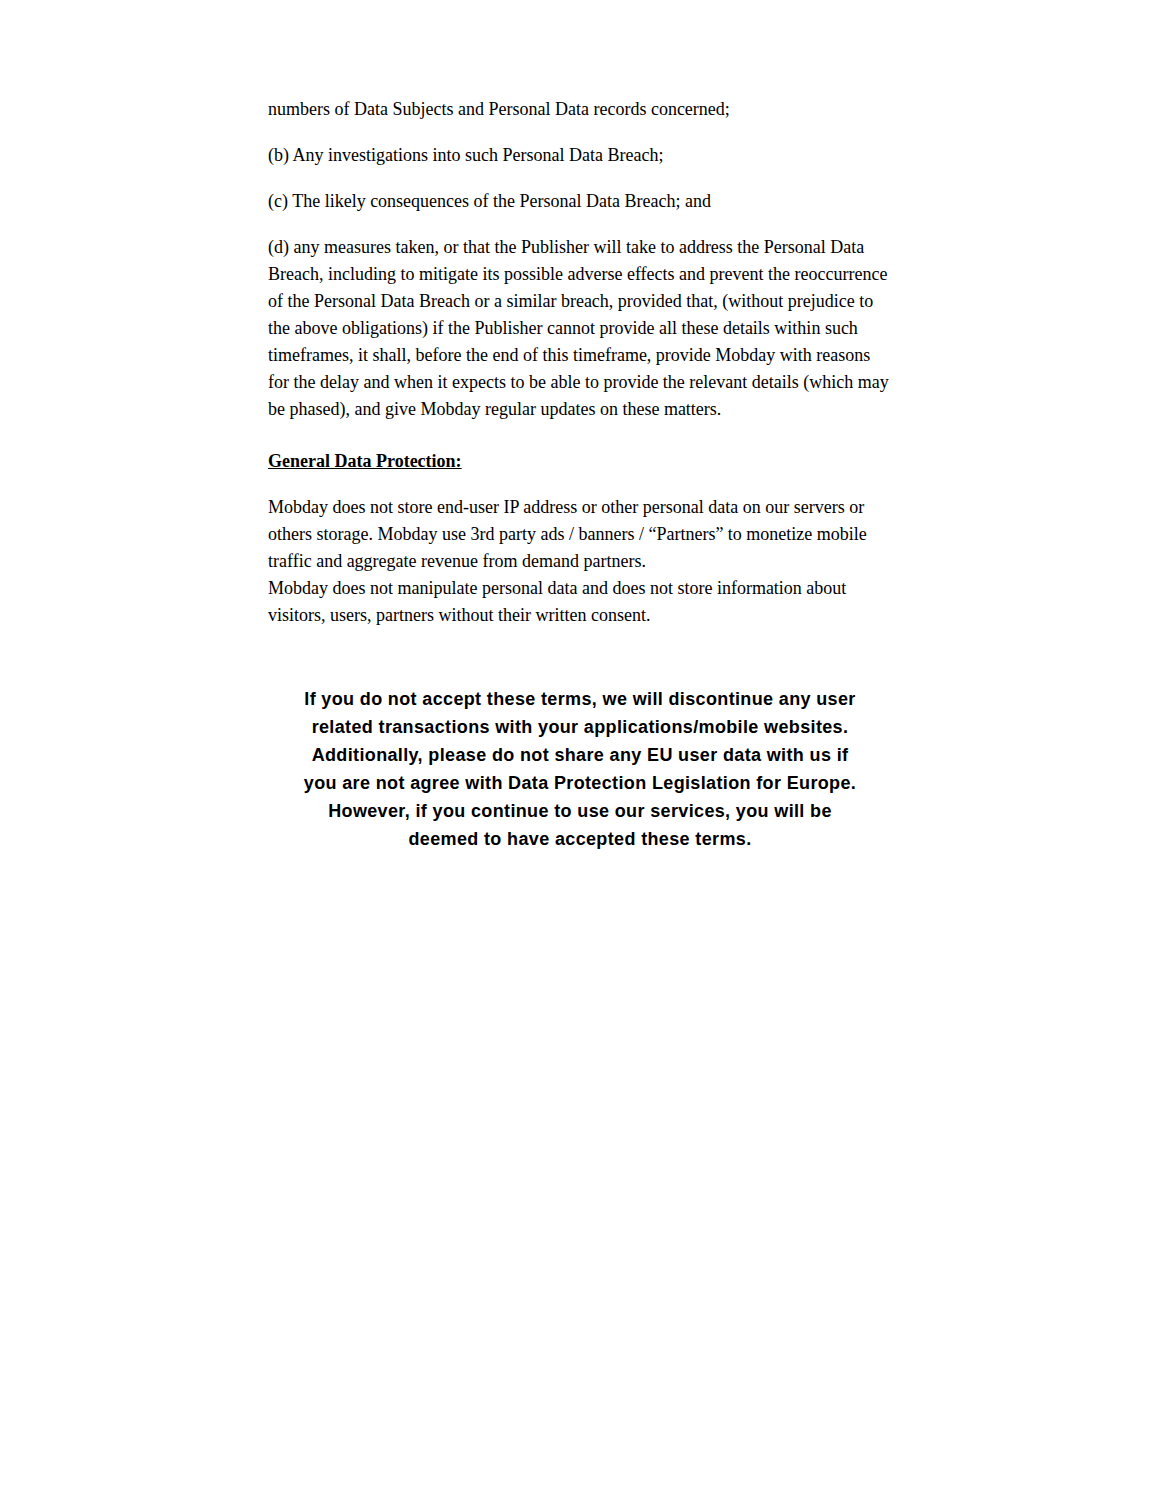numbers of Data Subjects and Personal Data records concerned;
(b) Any investigations into such Personal Data Breach;
(c) The likely consequences of the Personal Data Breach; and
(d) any measures taken, or that the Publisher will take to address the Personal Data Breach, including to mitigate its possible adverse effects and prevent the reoccurrence of the Personal Data Breach or a similar breach, provided that, (without prejudice to the above obligations) if the Publisher cannot provide all these details within such timeframes, it shall, before the end of this timeframe, provide Mobday with reasons for the delay and when it expects to be able to provide the relevant details (which may be phased), and give Mobday regular updates on these matters.
General Data Protection:
Mobday does not store end-user IP address or other personal data on our servers or others storage. Mobday use 3rd party ads / banners / “Partners” to monetize mobile traffic and aggregate revenue from demand partners.
Mobday does not manipulate personal data and does not store information about visitors, users, partners without their written consent.
If you do not accept these terms, we will discontinue any user related transactions with your applications/mobile websites. Additionally, please do not share any EU user data with us if you are not agree with Data Protection Legislation for Europe. However, if you continue to use our services, you will be deemed to have accepted these terms.